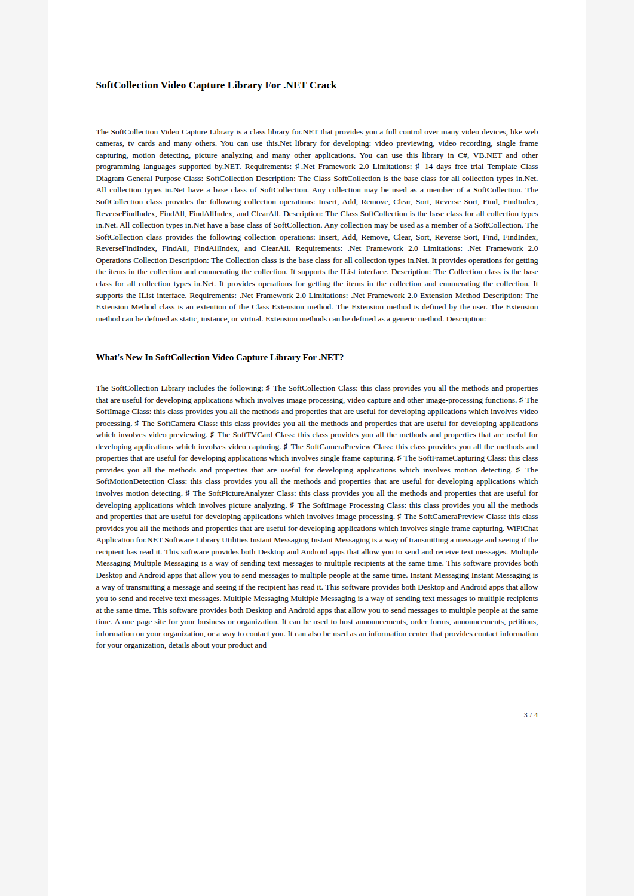SoftCollection Video Capture Library For .NET Crack
The SoftCollection Video Capture Library is a class library for.NET that provides you a full control over many video devices, like web cameras, tv cards and many others. You can use this.Net library for developing: video previewing, video recording, single frame capturing, motion detecting, picture analyzing and many other applications. You can use this library in C#, VB.NET and other programming languages supported by.NET. Requirements: ♯.Net Framework 2.0 Limitations: ♯ 14 days free trial Template Class Diagram General Purpose Class: SoftCollection Description: The Class SoftCollection is the base class for all collection types in.Net. All collection types in.Net have a base class of SoftCollection. Any collection may be used as a member of a SoftCollection. The SoftCollection class provides the following collection operations: Insert, Add, Remove, Clear, Sort, Reverse Sort, Find, FindIndex, ReverseFindIndex, FindAll, FindAllIndex, and ClearAll. Description: The Class SoftCollection is the base class for all collection types in.Net. All collection types in.Net have a base class of SoftCollection. Any collection may be used as a member of a SoftCollection. The SoftCollection class provides the following collection operations: Insert, Add, Remove, Clear, Sort, Reverse Sort, Find, FindIndex, ReverseFindIndex, FindAll, FindAllIndex, and ClearAll. Requirements: .Net Framework 2.0 Limitations: .Net Framework 2.0 Operations Collection Description: The Collection class is the base class for all collection types in.Net. It provides operations for getting the items in the collection and enumerating the collection. It supports the IList interface. Description: The Collection class is the base class for all collection types in.Net. It provides operations for getting the items in the collection and enumerating the collection. It supports the IList interface. Requirements: .Net Framework 2.0 Limitations: .Net Framework 2.0 Extension Method Description: The Extension Method class is an extention of the Class Extension method. The Extension method is defined by the user. The Extension method can be defined as static, instance, or virtual. Extension methods can be defined as a generic method. Description:
What's New In SoftCollection Video Capture Library For .NET?
The SoftCollection Library includes the following: ♯ The SoftCollection Class: this class provides you all the methods and properties that are useful for developing applications which involves image processing, video capture and other image-processing functions. ♯ The SoftImage Class: this class provides you all the methods and properties that are useful for developing applications which involves video processing. ♯ The SoftCamera Class: this class provides you all the methods and properties that are useful for developing applications which involves video previewing. ♯ The SoftTVCard Class: this class provides you all the methods and properties that are useful for developing applications which involves video capturing. ♯ The SoftCameraPreview Class: this class provides you all the methods and properties that are useful for developing applications which involves single frame capturing. ♯ The SoftFrameCapturing Class: this class provides you all the methods and properties that are useful for developing applications which involves motion detecting. ♯ The SoftMotionDetection Class: this class provides you all the methods and properties that are useful for developing applications which involves motion detecting. ♯ The SoftPictureAnalyzer Class: this class provides you all the methods and properties that are useful for developing applications which involves picture analyzing. ♯ The SoftImage Processing Class: this class provides you all the methods and properties that are useful for developing applications which involves image processing. ♯ The SoftCameraPreview Class: this class provides you all the methods and properties that are useful for developing applications which involves single frame capturing. WiFiChat Application for.NET Software Library Utilities Instant Messaging Instant Messaging is a way of transmitting a message and seeing if the recipient has read it. This software provides both Desktop and Android apps that allow you to send and receive text messages. Multiple Messaging Multiple Messaging is a way of sending text messages to multiple recipients at the same time. This software provides both Desktop and Android apps that allow you to send messages to multiple people at the same time. Instant Messaging Instant Messaging is a way of transmitting a message and seeing if the recipient has read it. This software provides both Desktop and Android apps that allow you to send and receive text messages. Multiple Messaging Multiple Messaging is a way of sending text messages to multiple recipients at the same time. This software provides both Desktop and Android apps that allow you to send messages to multiple people at the same time. A one page site for your business or organization. It can be used to host announcements, order forms, announcements, petitions, information on your organization, or a way to contact you. It can also be used as an information center that provides contact information for your organization, details about your product and
3 / 4